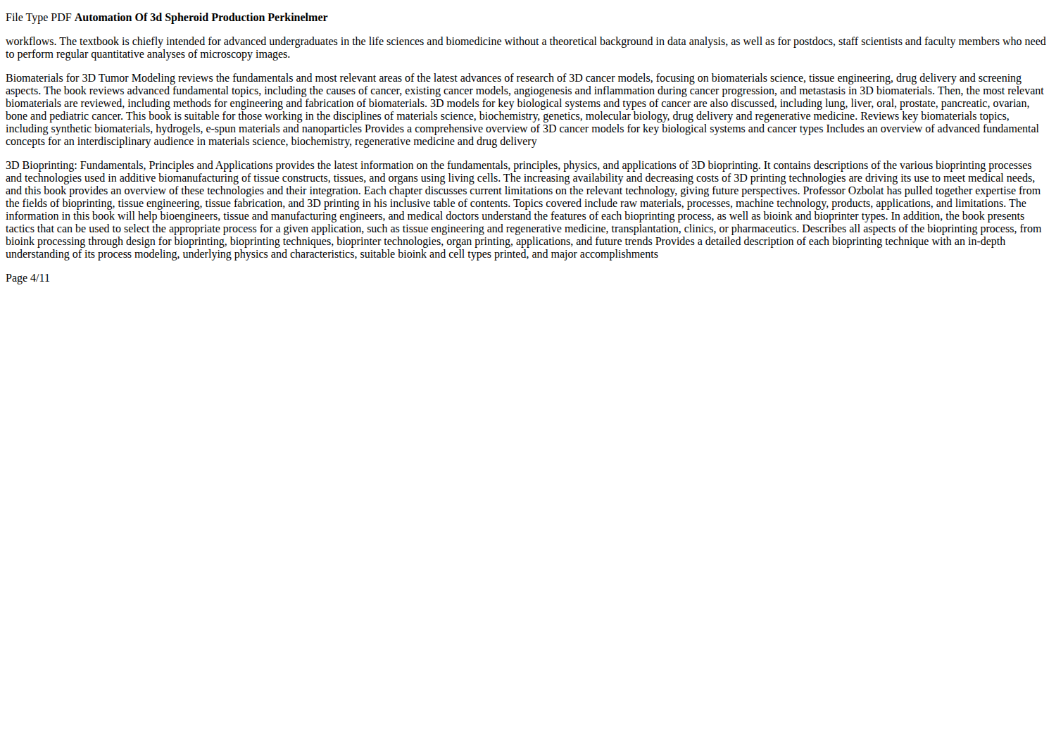File Type PDF Automation Of 3d Spheroid Production Perkinelmer
workflows. The textbook is chiefly intended for advanced undergraduates in the life sciences and biomedicine without a theoretical background in data analysis, as well as for postdocs, staff scientists and faculty members who need to perform regular quantitative analyses of microscopy images.
Biomaterials for 3D Tumor Modeling reviews the fundamentals and most relevant areas of the latest advances of research of 3D cancer models, focusing on biomaterials science, tissue engineering, drug delivery and screening aspects. The book reviews advanced fundamental topics, including the causes of cancer, existing cancer models, angiogenesis and inflammation during cancer progression, and metastasis in 3D biomaterials. Then, the most relevant biomaterials are reviewed, including methods for engineering and fabrication of biomaterials. 3D models for key biological systems and types of cancer are also discussed, including lung, liver, oral, prostate, pancreatic, ovarian, bone and pediatric cancer. This book is suitable for those working in the disciplines of materials science, biochemistry, genetics, molecular biology, drug delivery and regenerative medicine. Reviews key biomaterials topics, including synthetic biomaterials, hydrogels, e-spun materials and nanoparticles Provides a comprehensive overview of 3D cancer models for key biological systems and cancer types Includes an overview of advanced fundamental concepts for an interdisciplinary audience in materials science, biochemistry, regenerative medicine and drug delivery
3D Bioprinting: Fundamentals, Principles and Applications provides the latest information on the fundamentals, principles, physics, and applications of 3D bioprinting. It contains descriptions of the various bioprinting processes and technologies used in additive biomanufacturing of tissue constructs, tissues, and organs using living cells. The increasing availability and decreasing costs of 3D printing technologies are driving its use to meet medical needs, and this book provides an overview of these technologies and their integration. Each chapter discusses current limitations on the relevant technology, giving future perspectives. Professor Ozbolat has pulled together expertise from the fields of bioprinting, tissue engineering, tissue fabrication, and 3D printing in his inclusive table of contents. Topics covered include raw materials, processes, machine technology, products, applications, and limitations. The information in this book will help bioengineers, tissue and manufacturing engineers, and medical doctors understand the features of each bioprinting process, as well as bioink and bioprinter types. In addition, the book presents tactics that can be used to select the appropriate process for a given application, such as tissue engineering and regenerative medicine, transplantation, clinics, or pharmaceutics. Describes all aspects of the bioprinting process, from bioink processing through design for bioprinting, bioprinting techniques, bioprinter technologies, organ printing, applications, and future trends Provides a detailed description of each bioprinting technique with an in-depth understanding of its process modeling, underlying physics and characteristics, suitable bioink and cell types printed, and major accomplishments
Page 4/11